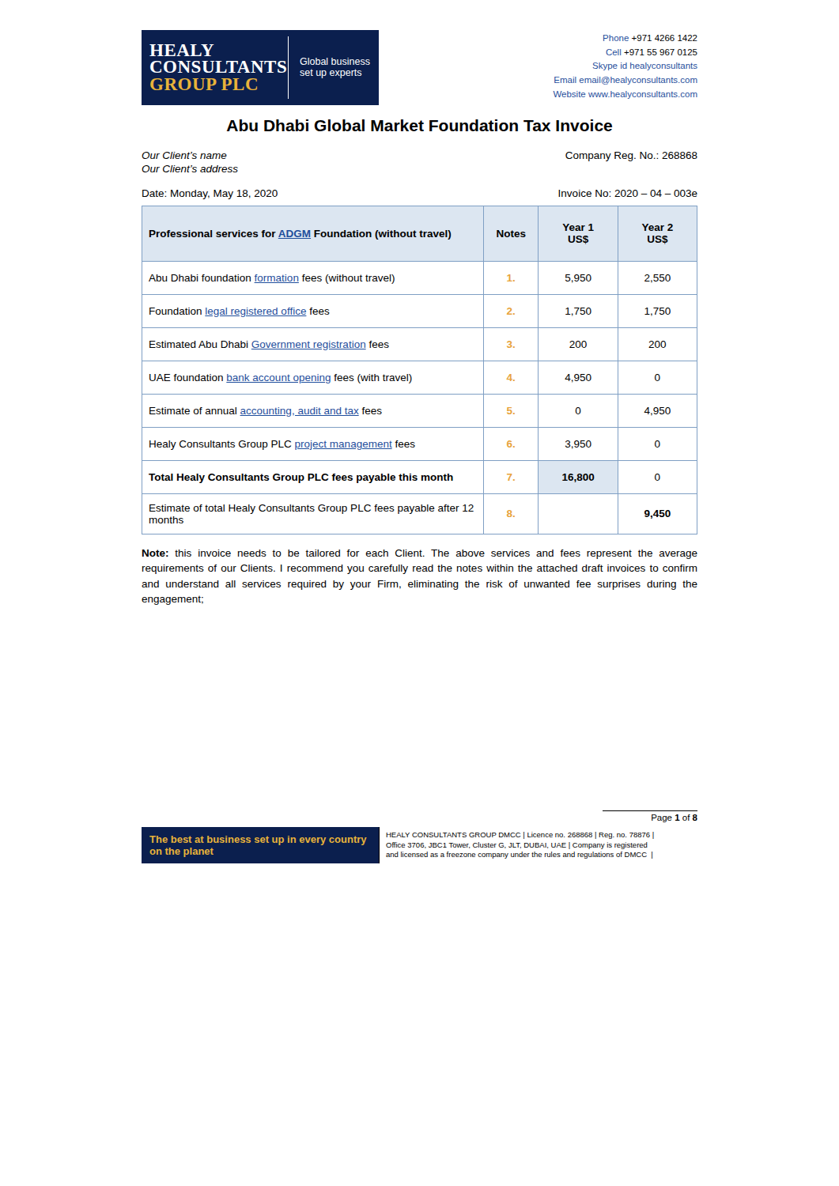HEALY
CONSULTANTS
GROUP PLC
Global business set up experts
Phone +971 4266 1422
Cell +971 55 967 0125
Skype id healyconsultants
Email email@healyconsultants.com
Website www.healyconsultants.com
Abu Dhabi Global Market Foundation Tax Invoice
Our Client’s name
Company Reg. No.: 268868
Our Client’s address
Date: Monday, May 18, 2020
Invoice No: 2020 – 04 – 003e
| Professional services for ADGM Foundation (without travel) | Notes | Year 1 US$ | Year 2 US$ |
| --- | --- | --- | --- |
| Abu Dhabi foundation formation fees (without travel) | 1. | 5,950 | 2,550 |
| Foundation legal registered office fees | 2. | 1,750 | 1,750 |
| Estimated Abu Dhabi Government registration fees | 3. | 200 | 200 |
| UAE foundation bank account opening fees (with travel) | 4. | 4,950 | 0 |
| Estimate of annual accounting, audit and tax fees | 5. | 0 | 4,950 |
| Healy Consultants Group PLC project management fees | 6. | 3,950 | 0 |
| Total Healy Consultants Group PLC fees payable this month | 7. | 16,800 | 0 |
| Estimate of total Healy Consultants Group PLC fees payable after 12 months | 8. | | 9,450 |
Note: this invoice needs to be tailored for each Client. The above services and fees represent the average requirements of our Clients. I recommend you carefully read the notes within the attached draft invoices to confirm and understand all services required by your Firm, eliminating the risk of unwanted fee surprises during the engagement;
Page 1 of 8
The best at business set up in every country on the planet
HEALY CONSULTANTS GROUP DMCC | Licence no. 268868 | Reg. no. 78876 |
Office 3706, JBC1 Tower, Cluster G, JLT, DUBAI, UAE | Company is registered
and licensed as a freezone company under the rules and regulations of DMCC |